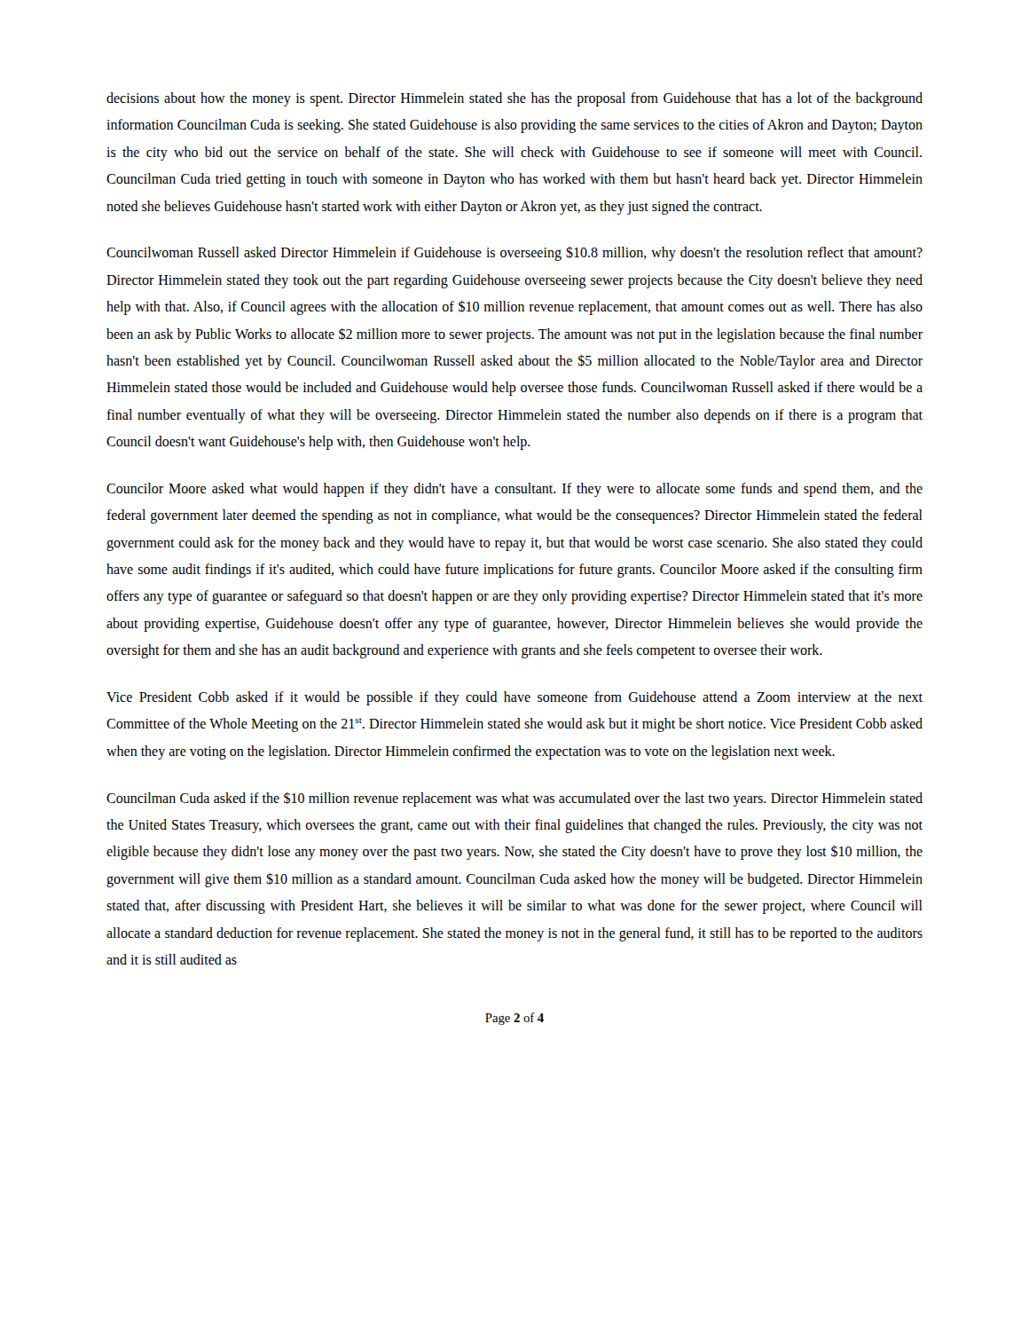decisions about how the money is spent. Director Himmelein stated she has the proposal from Guidehouse that has a lot of the background information Councilman Cuda is seeking. She stated Guidehouse is also providing the same services to the cities of Akron and Dayton; Dayton is the city who bid out the service on behalf of the state. She will check with Guidehouse to see if someone will meet with Council. Councilman Cuda tried getting in touch with someone in Dayton who has worked with them but hasn't heard back yet. Director Himmelein noted she believes Guidehouse hasn't started work with either Dayton or Akron yet, as they just signed the contract.
Councilwoman Russell asked Director Himmelein if Guidehouse is overseeing $10.8 million, why doesn't the resolution reflect that amount? Director Himmelein stated they took out the part regarding Guidehouse overseeing sewer projects because the City doesn't believe they need help with that. Also, if Council agrees with the allocation of $10 million revenue replacement, that amount comes out as well. There has also been an ask by Public Works to allocate $2 million more to sewer projects. The amount was not put in the legislation because the final number hasn't been established yet by Council. Councilwoman Russell asked about the $5 million allocated to the Noble/Taylor area and Director Himmelein stated those would be included and Guidehouse would help oversee those funds. Councilwoman Russell asked if there would be a final number eventually of what they will be overseeing. Director Himmelein stated the number also depends on if there is a program that Council doesn't want Guidehouse's help with, then Guidehouse won't help.
Councilor Moore asked what would happen if they didn't have a consultant. If they were to allocate some funds and spend them, and the federal government later deemed the spending as not in compliance, what would be the consequences? Director Himmelein stated the federal government could ask for the money back and they would have to repay it, but that would be worst case scenario. She also stated they could have some audit findings if it's audited, which could have future implications for future grants. Councilor Moore asked if the consulting firm offers any type of guarantee or safeguard so that doesn't happen or are they only providing expertise? Director Himmelein stated that it's more about providing expertise, Guidehouse doesn't offer any type of guarantee, however, Director Himmelein believes she would provide the oversight for them and she has an audit background and experience with grants and she feels competent to oversee their work.
Vice President Cobb asked if it would be possible if they could have someone from Guidehouse attend a Zoom interview at the next Committee of the Whole Meeting on the 21st. Director Himmelein stated she would ask but it might be short notice. Vice President Cobb asked when they are voting on the legislation. Director Himmelein confirmed the expectation was to vote on the legislation next week.
Councilman Cuda asked if the $10 million revenue replacement was what was accumulated over the last two years. Director Himmelein stated the United States Treasury, which oversees the grant, came out with their final guidelines that changed the rules. Previously, the city was not eligible because they didn't lose any money over the past two years. Now, she stated the City doesn't have to prove they lost $10 million, the government will give them $10 million as a standard amount. Councilman Cuda asked how the money will be budgeted. Director Himmelein stated that, after discussing with President Hart, she believes it will be similar to what was done for the sewer project, where Council will allocate a standard deduction for revenue replacement. She stated the money is not in the general fund, it still has to be reported to the auditors and it is still audited as
Page 2 of 4